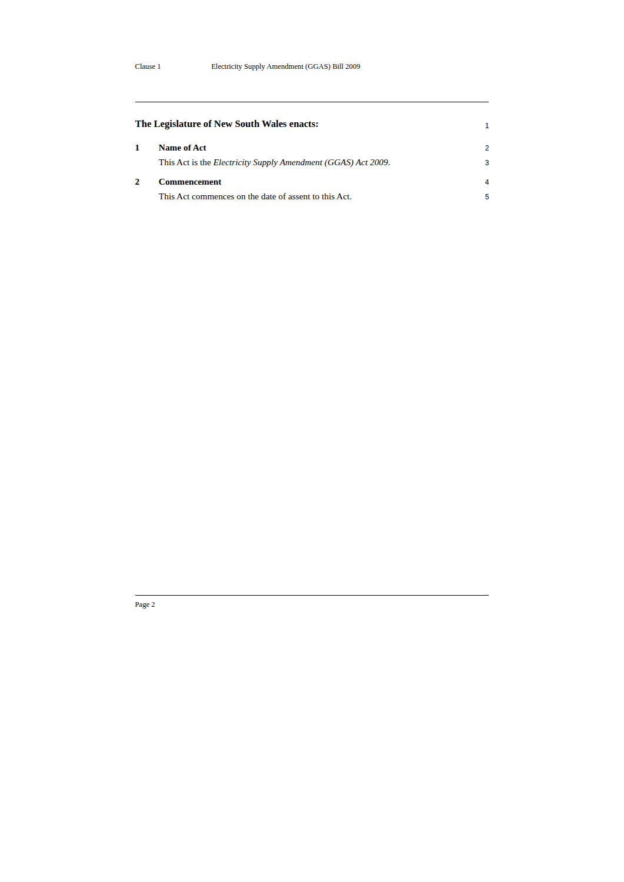Clause 1
Electricity Supply Amendment (GGAS) Bill 2009
The Legislature of New South Wales enacts: 1
1 Name of Act 2
This Act is the Electricity Supply Amendment (GGAS) Act 2009. 3
2 Commencement 4
This Act commences on the date of assent to this Act. 5
Page 2